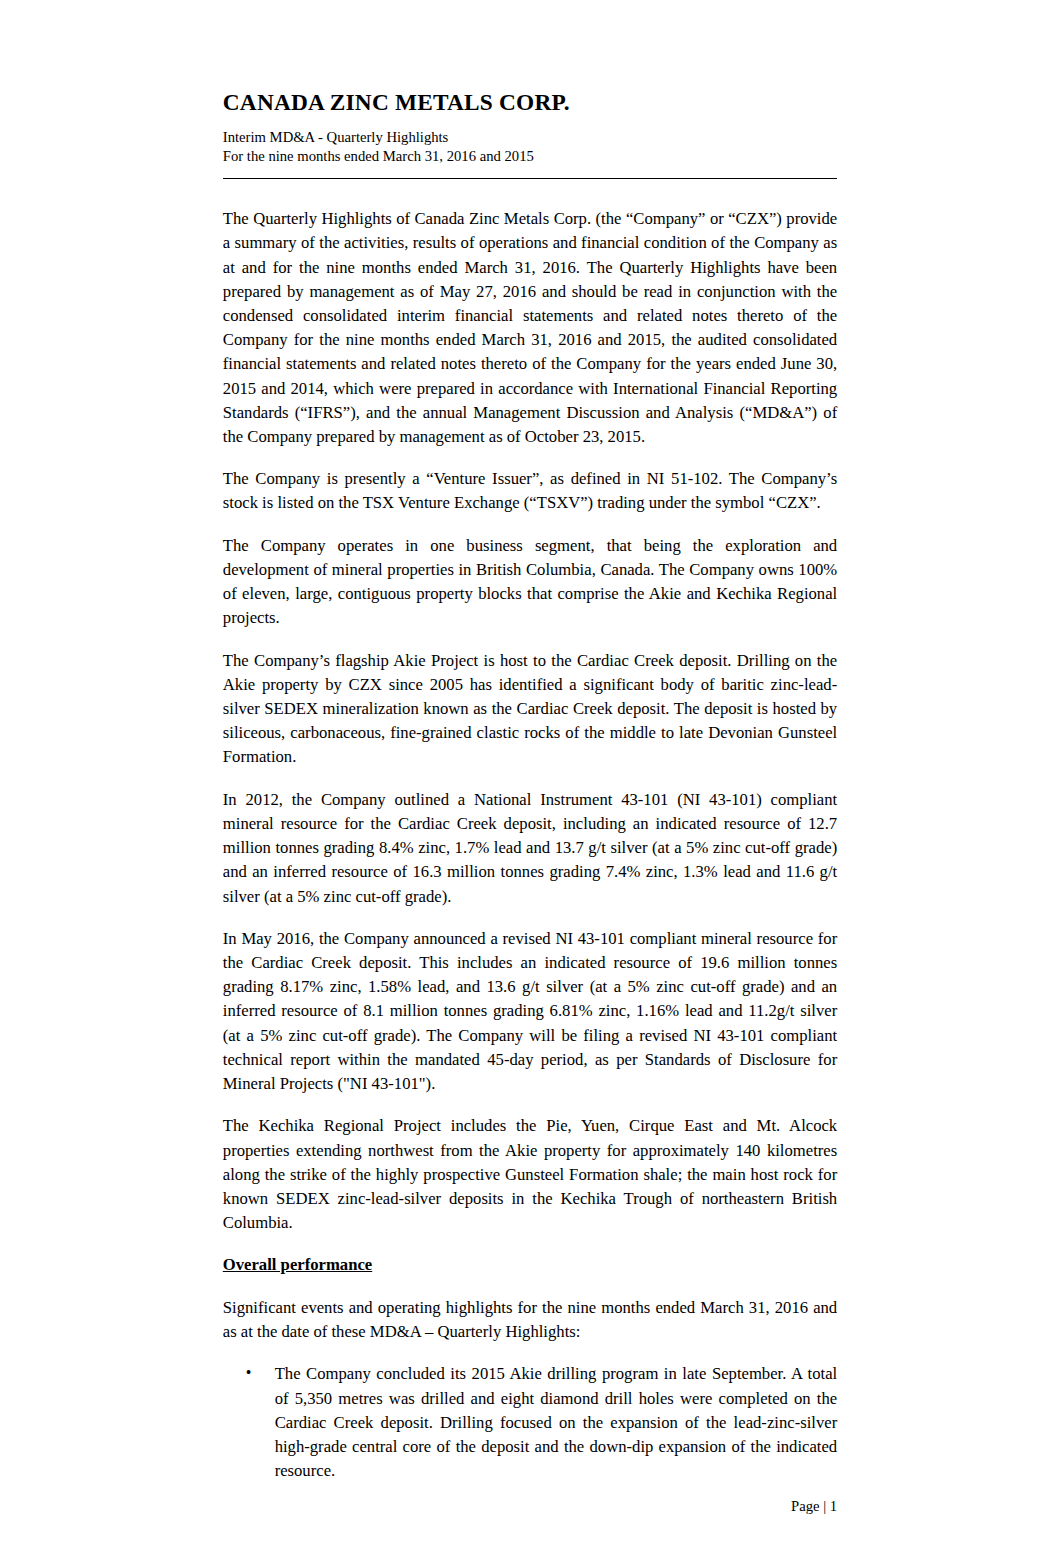CANADA ZINC METALS CORP.
Interim MD&A - Quarterly Highlights
For the nine months ended March 31, 2016 and 2015
The Quarterly Highlights of Canada Zinc Metals Corp. (the “Company” or “CZX”) provide a summary of the activities, results of operations and financial condition of the Company as at and for the nine months ended March 31, 2016. The Quarterly Highlights have been prepared by management as of May 27, 2016 and should be read in conjunction with the condensed consolidated interim financial statements and related notes thereto of the Company for the nine months ended March 31, 2016 and 2015, the audited consolidated financial statements and related notes thereto of the Company for the years ended June 30, 2015 and 2014, which were prepared in accordance with International Financial Reporting Standards (“IFRS”), and the annual Management Discussion and Analysis (“MD&A”) of the Company prepared by management as of October 23, 2015.
The Company is presently a “Venture Issuer”, as defined in NI 51-102. The Company’s stock is listed on the TSX Venture Exchange (“TSXV”) trading under the symbol “CZX”.
The Company operates in one business segment, that being the exploration and development of mineral properties in British Columbia, Canada. The Company owns 100% of eleven, large, contiguous property blocks that comprise the Akie and Kechika Regional projects.
The Company’s flagship Akie Project is host to the Cardiac Creek deposit. Drilling on the Akie property by CZX since 2005 has identified a significant body of baritic zinc-lead-silver SEDEX mineralization known as the Cardiac Creek deposit. The deposit is hosted by siliceous, carbonaceous, fine-grained clastic rocks of the middle to late Devonian Gunsteel Formation.
In 2012, the Company outlined a National Instrument 43-101 (NI 43-101) compliant mineral resource for the Cardiac Creek deposit, including an indicated resource of 12.7 million tonnes grading 8.4% zinc, 1.7% lead and 13.7 g/t silver (at a 5% zinc cut-off grade) and an inferred resource of 16.3 million tonnes grading 7.4% zinc, 1.3% lead and 11.6 g/t silver (at a 5% zinc cut-off grade).
In May 2016, the Company announced a revised NI 43-101 compliant mineral resource for the Cardiac Creek deposit. This includes an indicated resource of 19.6 million tonnes grading 8.17% zinc, 1.58% lead, and 13.6 g/t silver (at a 5% zinc cut-off grade) and an inferred resource of 8.1 million tonnes grading 6.81% zinc, 1.16% lead and 11.2g/t silver (at a 5% zinc cut-off grade). The Company will be filing a revised NI 43-101 compliant technical report within the mandated 45-day period, as per Standards of Disclosure for Mineral Projects ("NI 43-101").
The Kechika Regional Project includes the Pie, Yuen, Cirque East and Mt. Alcock properties extending northwest from the Akie property for approximately 140 kilometres along the strike of the highly prospective Gunsteel Formation shale; the main host rock for known SEDEX zinc-lead-silver deposits in the Kechika Trough of northeastern British Columbia.
Overall performance
Significant events and operating highlights for the nine months ended March 31, 2016 and as at the date of these MD&A – Quarterly Highlights:
The Company concluded its 2015 Akie drilling program in late September. A total of 5,350 metres was drilled and eight diamond drill holes were completed on the Cardiac Creek deposit. Drilling focused on the expansion of the lead-zinc-silver high-grade central core of the deposit and the down-dip expansion of the indicated resource.
Page | 1